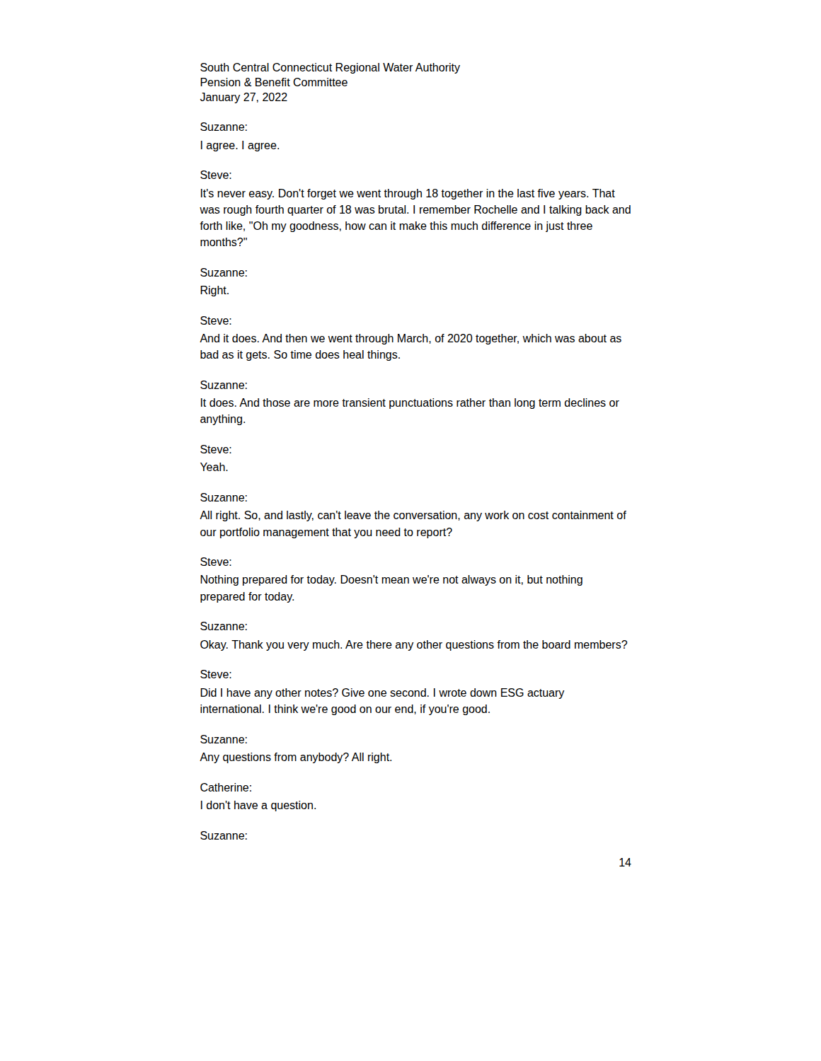South Central Connecticut Regional Water Authority
Pension & Benefit Committee
January 27, 2022
Suzanne:
I agree. I agree.
Steve:
It's never easy. Don't forget we went through 18 together in the last five years. That was rough fourth quarter of 18 was brutal. I remember Rochelle and I talking back and forth like, "Oh my goodness, how can it make this much difference in just three months?"
Suzanne:
Right.
Steve:
And it does. And then we went through March, of 2020 together, which was about as bad as it gets. So time does heal things.
Suzanne:
It does. And those are more transient punctuations rather than long term declines or anything.
Steve:
Yeah.
Suzanne:
All right. So, and lastly, can't leave the conversation, any work on cost containment of our portfolio management that you need to report?
Steve:
Nothing prepared for today. Doesn't mean we're not always on it, but nothing prepared for today.
Suzanne:
Okay. Thank you very much. Are there any other questions from the board members?
Steve:
Did I have any other notes? Give one second. I wrote down ESG actuary international. I think we're good on our end, if you're good.
Suzanne:
Any questions from anybody? All right.
Catherine:
I don't have a question.
Suzanne:
14